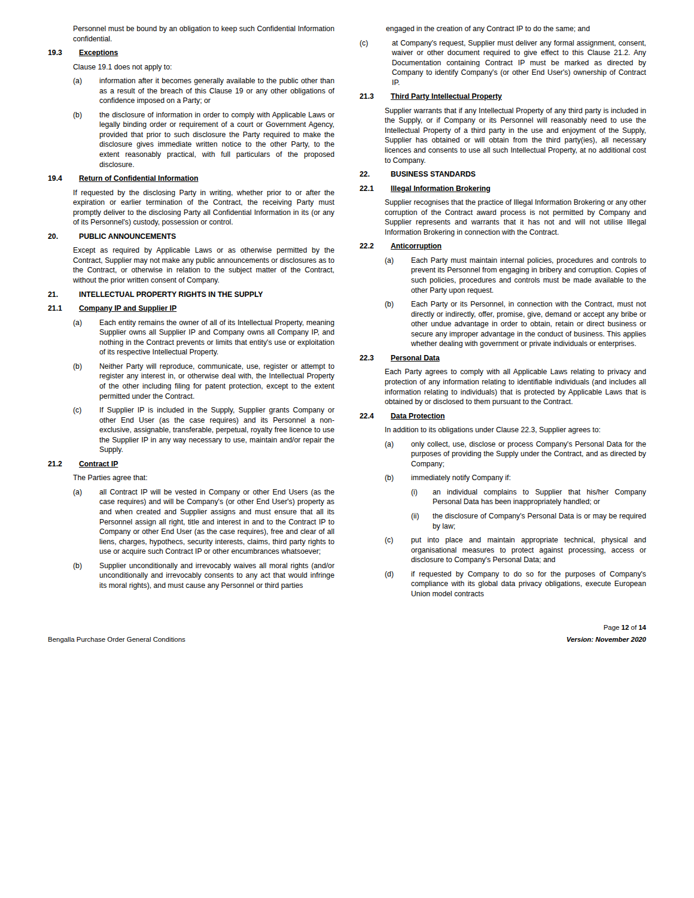Personnel must be bound by an obligation to keep such Confidential Information confidential.
19.3
Exceptions
Clause 19.1 does not apply to:
(a)
information after it becomes generally available to the public other than as a result of the breach of this Clause 19 or any other obligations of confidence imposed on a Party; or
(b)
the disclosure of information in order to comply with Applicable Laws or legally binding order or requirement of a court or Government Agency, provided that prior to such disclosure the Party required to make the disclosure gives immediate written notice to the other Party, to the extent reasonably practical, with full particulars of the proposed disclosure.
19.4
Return of Confidential Information
If requested by the disclosing Party in writing, whether prior to or after the expiration or earlier termination of the Contract, the receiving Party must promptly deliver to the disclosing Party all Confidential Information in its (or any of its Personnel's) custody, possession or control.
20.
Public Announcements
Except as required by Applicable Laws or as otherwise permitted by the Contract, Supplier may not make any public announcements or disclosures as to the Contract, or otherwise in relation to the subject matter of the Contract, without the prior written consent of Company.
21.
Intellectual Property Rights in the Supply
21.1
Company IP and Supplier IP
(a)
Each entity remains the owner of all of its Intellectual Property, meaning Supplier owns all Supplier IP and Company owns all Company IP, and nothing in the Contract prevents or limits that entity's use or exploitation of its respective Intellectual Property.
(b)
Neither Party will reproduce, communicate, use, register or attempt to register any interest in, or otherwise deal with, the Intellectual Property of the other including filing for patent protection, except to the extent permitted under the Contract.
(c)
If Supplier IP is included in the Supply, Supplier grants Company or other End User (as the case requires) and its Personnel a non-exclusive, assignable, transferable, perpetual, royalty free licence to use the Supplier IP in any way necessary to use, maintain and/or repair the Supply.
21.2
Contract IP
The Parties agree that:
(a)
all Contract IP will be vested in Company or other End Users (as the case requires) and will be Company's (or other End User's) property as and when created and Supplier assigns and must ensure that all its Personnel assign all right, title and interest in and to the Contract IP to Company or other End User (as the case requires), free and clear of all liens, charges, hypothecs, security interests, claims, third party rights to use or acquire such Contract IP or other encumbrances whatsoever;
(b)
Supplier unconditionally and irrevocably waives all moral rights (and/or unconditionally and irrevocably consents to any act that would infringe its moral rights), and must cause any Personnel or third parties
engaged in the creation of any Contract IP to do the same; and
(c)
at Company's request, Supplier must deliver any formal assignment, consent, waiver or other document required to give effect to this Clause 21.2. Any Documentation containing Contract IP must be marked as directed by Company to identify Company's (or other End User's) ownership of Contract IP.
21.3
Third Party Intellectual Property
Supplier warrants that if any Intellectual Property of any third party is included in the Supply, or if Company or its Personnel will reasonably need to use the Intellectual Property of a third party in the use and enjoyment of the Supply, Supplier has obtained or will obtain from the third party(ies), all necessary licences and consents to use all such Intellectual Property, at no additional cost to Company.
22.
Business Standards
22.1
Illegal Information Brokering
Supplier recognises that the practice of Illegal Information Brokering or any other corruption of the Contract award process is not permitted by Company and Supplier represents and warrants that it has not and will not utilise Illegal Information Brokering in connection with the Contract.
22.2
Anticorruption
(a)
Each Party must maintain internal policies, procedures and controls to prevent its Personnel from engaging in bribery and corruption. Copies of such policies, procedures and controls must be made available to the other Party upon request.
(b)
Each Party or its Personnel, in connection with the Contract, must not directly or indirectly, offer, promise, give, demand or accept any bribe or other undue advantage in order to obtain, retain or direct business or secure any improper advantage in the conduct of business. This applies whether dealing with government or private individuals or enterprises.
22.3
Personal Data
Each Party agrees to comply with all Applicable Laws relating to privacy and protection of any information relating to identifiable individuals (and includes all information relating to individuals) that is protected by Applicable Laws that is obtained by or disclosed to them pursuant to the Contract.
22.4
Data Protection
In addition to its obligations under Clause 22.3, Supplier agrees to:
(a)
only collect, use, disclose or process Company's Personal Data for the purposes of providing the Supply under the Contract, and as directed by Company;
(b)
immediately notify Company if:
(i)
an individual complains to Supplier that his/her Company Personal Data has been inappropriately handled; or
(ii)
the disclosure of Company's Personal Data is or may be required by law;
(c)
put into place and maintain appropriate technical, physical and organisational measures to protect against processing, access or disclosure to Company's Personal Data; and
(d)
if requested by Company to do so for the purposes of Company's compliance with its global data privacy obligations, execute European Union model contracts
Bengalla Purchase Order General Conditions
Page 12 of 14
Version: November 2020